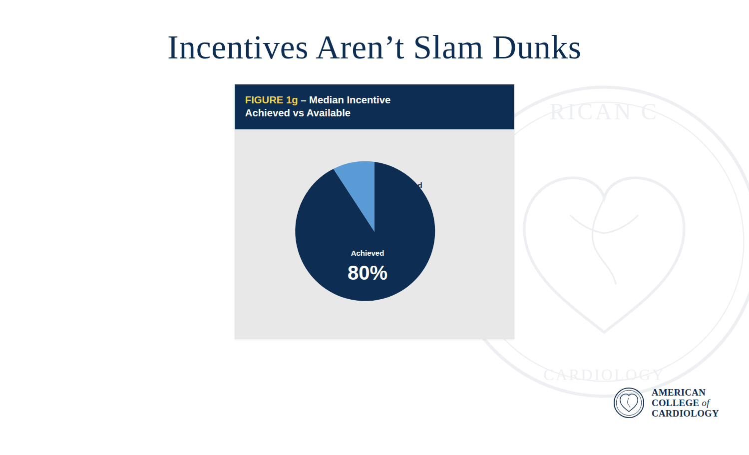RICAN C CARDIOLOGY
Incentives Aren’t Slam Dunks
FIGURE 1g – Median Incentive
Achieved vs Available
Median Incentive Achieved vs Available Pie chart showing 80 percent of available incentive achieved and 20 percent not achieved. Not Achieved 20% Achieved 80%
American
College of
Cardiology